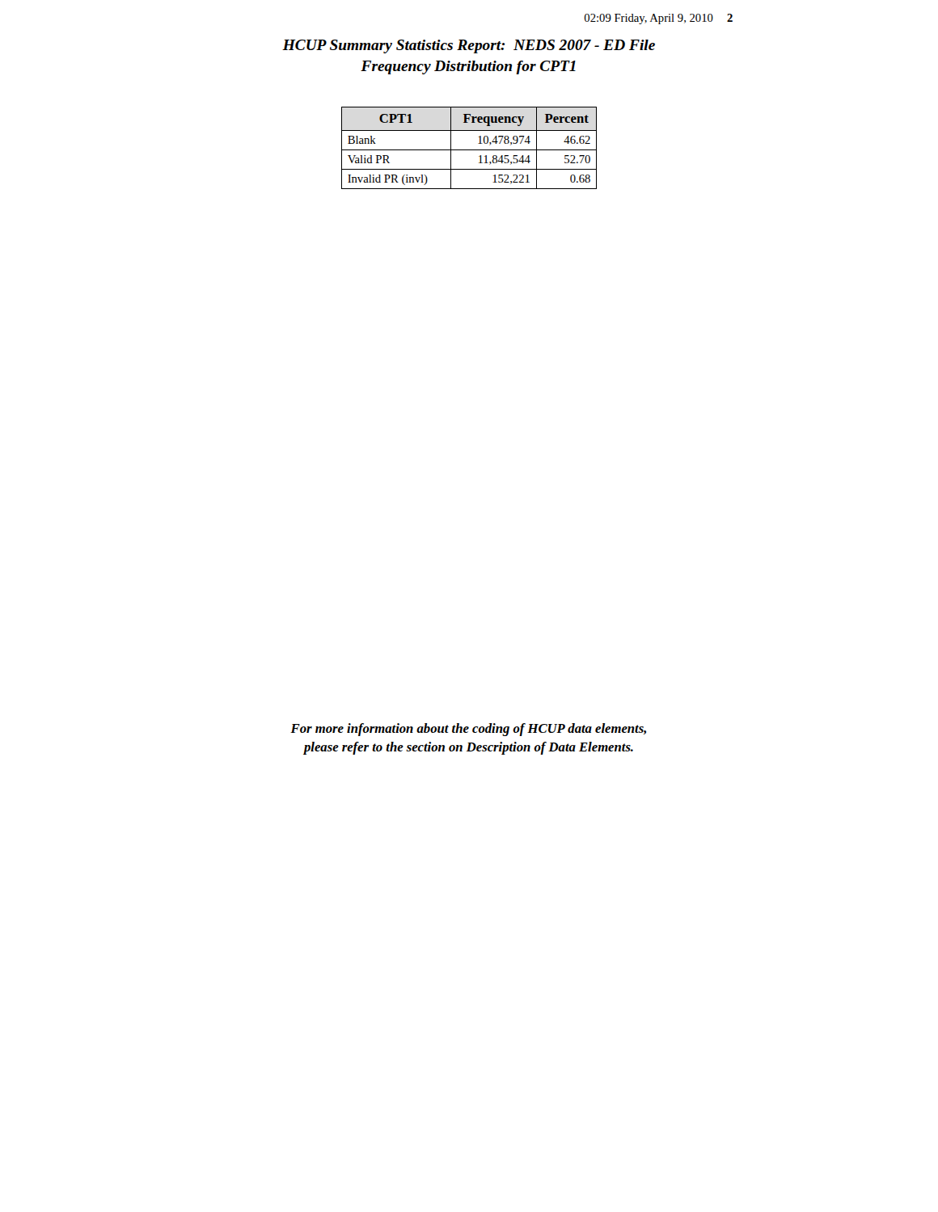02:09 Friday, April 9, 20102
HCUP Summary Statistics Report: NEDS 2007 - ED File Frequency Distribution for CPT1
| CPT1 | Frequency | Percent |
| --- | --- | --- |
| Blank | 10,478,974 | 46.62 |
| Valid PR | 11,845,544 | 52.70 |
| Invalid PR (invl) | 152,221 | 0.68 |
For more information about the coding of HCUP data elements,
please refer to the section on Description of Data Elements.